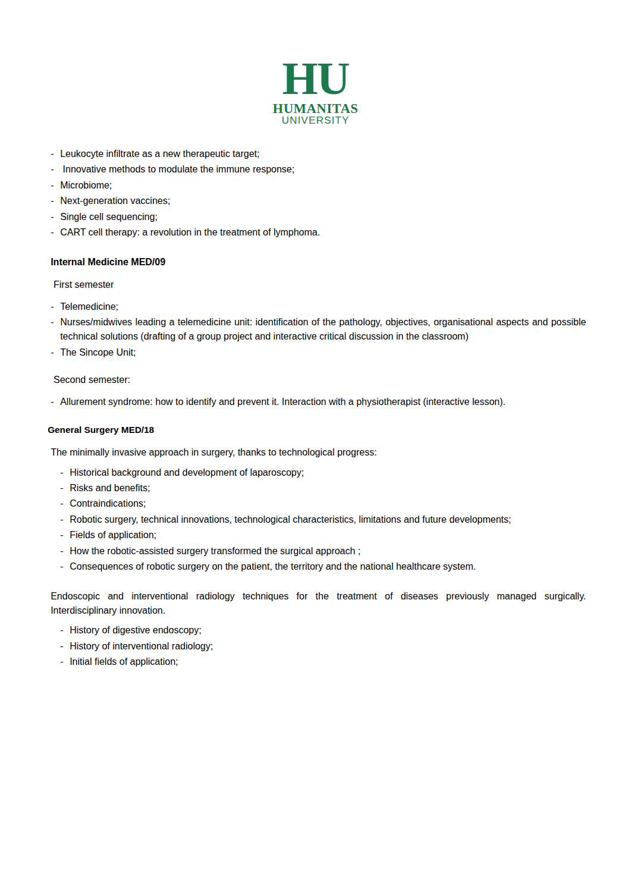HU HUMANITAS UNIVERSITY
Leukocyte infiltrate as a new therapeutic target;
Innovative methods to modulate the immune response;
Microbiome;
Next-generation vaccines;
Single cell sequencing;
CART cell therapy: a revolution in the treatment of lymphoma.
Internal Medicine MED/09
First semester
Telemedicine;
Nurses/midwives leading a telemedicine unit: identification of the pathology, objectives, organisational aspects and possible technical solutions (drafting of a group project and interactive critical discussion in the classroom)
The Sincope Unit;
Second semester:
Allurement syndrome: how to identify and prevent it. Interaction with a physiotherapist (interactive lesson).
General Surgery MED/18
The minimally invasive approach in surgery, thanks to technological progress:
Historical background and development of laparoscopy;
Risks and benefits;
Contraindications;
Robotic surgery, technical innovations, technological characteristics, limitations and future developments;
Fields of application;
How the robotic-assisted surgery transformed the surgical approach ;
Consequences of robotic surgery on the patient, the territory and the national healthcare system.
Endoscopic and interventional radiology techniques for the treatment of diseases previously managed surgically. Interdisciplinary innovation.
History of digestive endoscopy;
History of interventional radiology;
Initial fields of application;